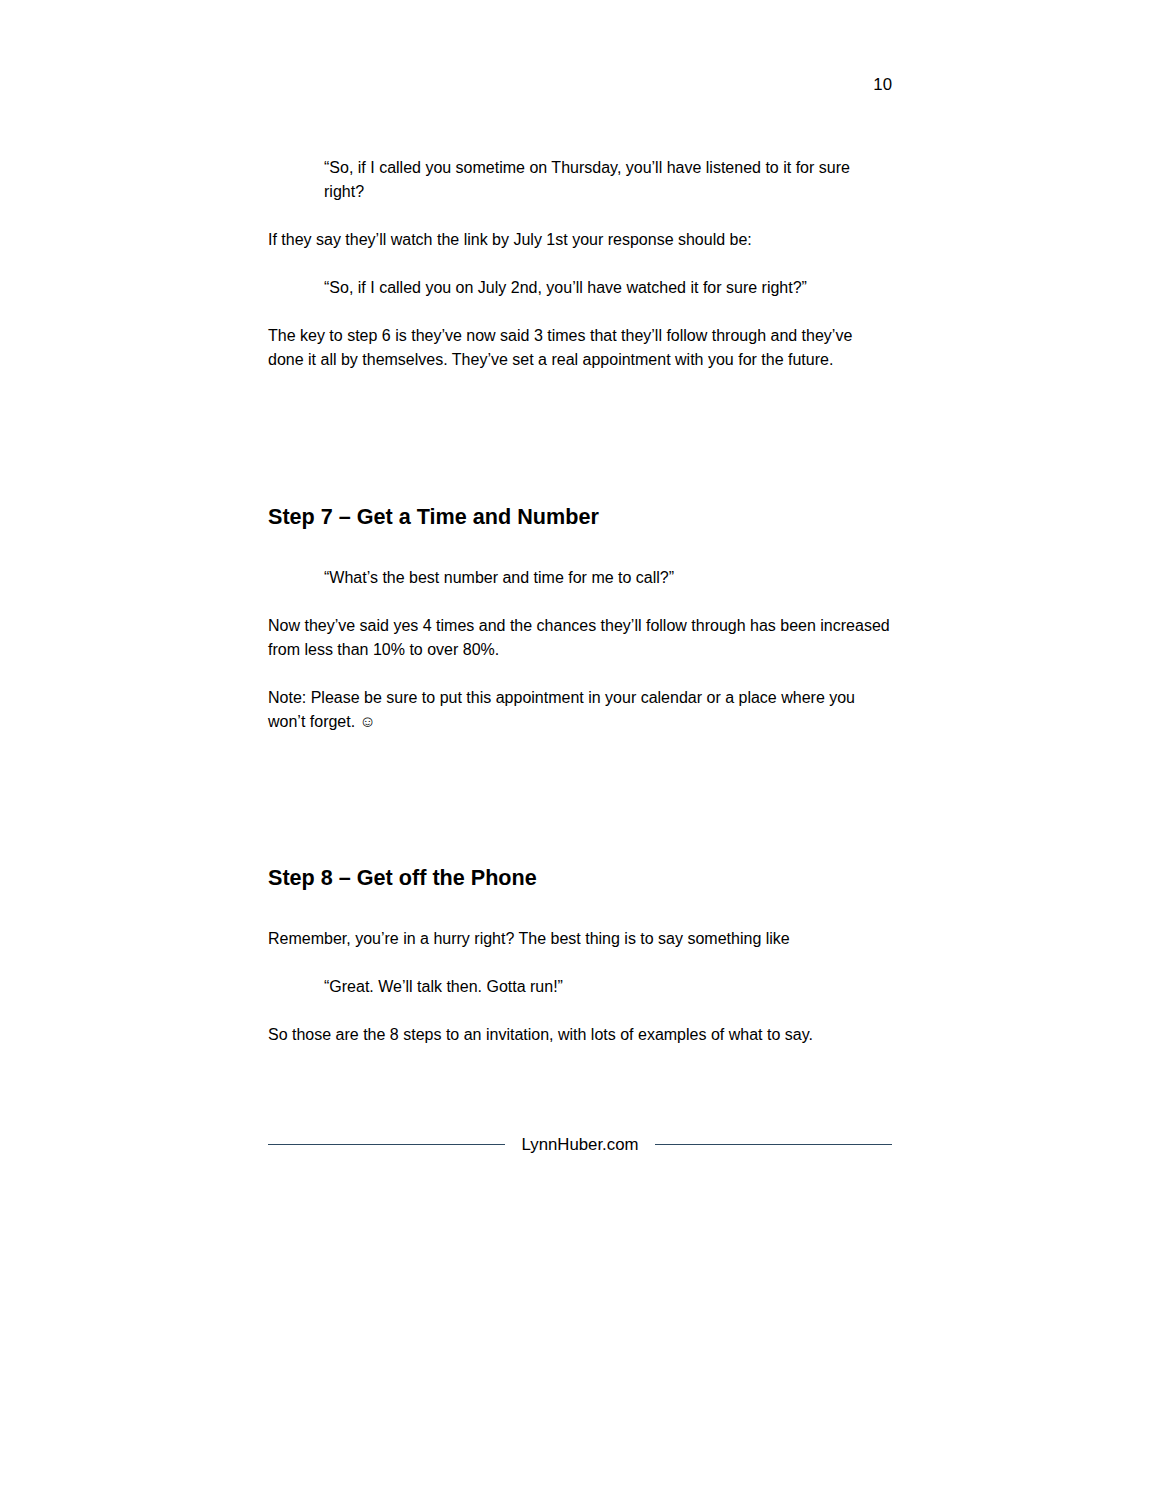10
“So, if I called you sometime on Thursday, you’ll have listened to it for sure right?
If they say they’ll watch the link by July 1st your response should be:
“So, if I called you on July 2nd, you’ll have watched it for sure right?”
The key to step 6 is they’ve now said 3 times that they’ll follow through and they’ve done it all by themselves. They’ve set a real appointment with you for the future.
Step 7 – Get a Time and Number
“What’s the best number and time for me to call?”
Now they’ve said yes 4 times and the chances they’ll follow through has been increased from less than 10% to over 80%.
Note: Please be sure to put this appointment in your calendar or a place where you won’t forget. ☺
Step 8 – Get off the Phone
Remember, you’re in a hurry right? The best thing is to say something like
“Great. We’ll talk then. Gotta run!”
So those are the 8 steps to an invitation, with lots of examples of what to say.
LynnHuber.com